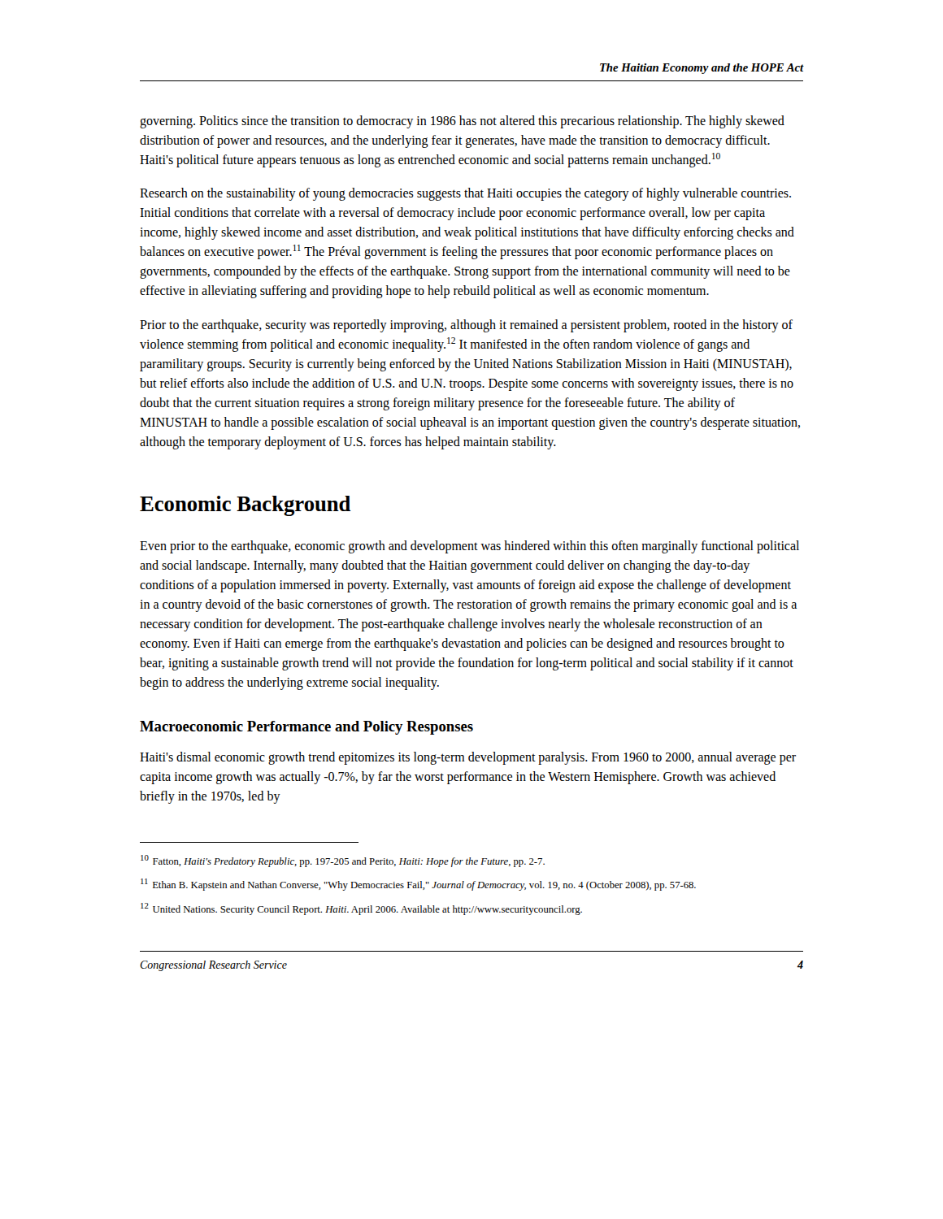The Haitian Economy and the HOPE Act
governing. Politics since the transition to democracy in 1986 has not altered this precarious relationship. The highly skewed distribution of power and resources, and the underlying fear it generates, have made the transition to democracy difficult. Haiti's political future appears tenuous as long as entrenched economic and social patterns remain unchanged.10
Research on the sustainability of young democracies suggests that Haiti occupies the category of highly vulnerable countries. Initial conditions that correlate with a reversal of democracy include poor economic performance overall, low per capita income, highly skewed income and asset distribution, and weak political institutions that have difficulty enforcing checks and balances on executive power.11 The Préval government is feeling the pressures that poor economic performance places on governments, compounded by the effects of the earthquake. Strong support from the international community will need to be effective in alleviating suffering and providing hope to help rebuild political as well as economic momentum.
Prior to the earthquake, security was reportedly improving, although it remained a persistent problem, rooted in the history of violence stemming from political and economic inequality.12 It manifested in the often random violence of gangs and paramilitary groups. Security is currently being enforced by the United Nations Stabilization Mission in Haiti (MINUSTAH), but relief efforts also include the addition of U.S. and U.N. troops. Despite some concerns with sovereignty issues, there is no doubt that the current situation requires a strong foreign military presence for the foreseeable future. The ability of MINUSTAH to handle a possible escalation of social upheaval is an important question given the country's desperate situation, although the temporary deployment of U.S. forces has helped maintain stability.
Economic Background
Even prior to the earthquake, economic growth and development was hindered within this often marginally functional political and social landscape. Internally, many doubted that the Haitian government could deliver on changing the day-to-day conditions of a population immersed in poverty. Externally, vast amounts of foreign aid expose the challenge of development in a country devoid of the basic cornerstones of growth. The restoration of growth remains the primary economic goal and is a necessary condition for development. The post-earthquake challenge involves nearly the wholesale reconstruction of an economy. Even if Haiti can emerge from the earthquake's devastation and policies can be designed and resources brought to bear, igniting a sustainable growth trend will not provide the foundation for long-term political and social stability if it cannot begin to address the underlying extreme social inequality.
Macroeconomic Performance and Policy Responses
Haiti's dismal economic growth trend epitomizes its long-term development paralysis. From 1960 to 2000, annual average per capita income growth was actually -0.7%, by far the worst performance in the Western Hemisphere. Growth was achieved briefly in the 1970s, led by
10 Fatton, Haiti's Predatory Republic, pp. 197-205 and Perito, Haiti: Hope for the Future, pp. 2-7.
11 Ethan B. Kapstein and Nathan Converse, "Why Democracies Fail," Journal of Democracy, vol. 19, no. 4 (October 2008), pp. 57-68.
12 United Nations. Security Council Report. Haiti. April 2006. Available at http://www.securitycouncil.org.
Congressional Research Service 4